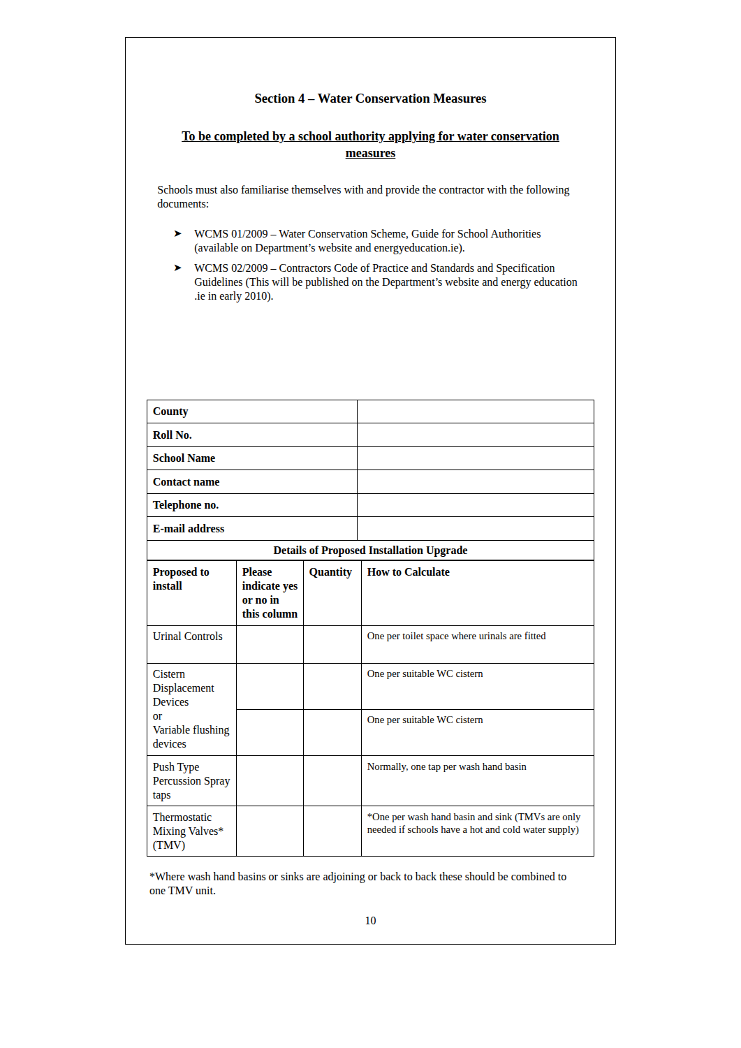Section 4 – Water Conservation Measures
To be completed by a school authority applying for water conservation
measures
Schools must also familiarise themselves with and provide the contractor with the following documents:
WCMS 01/2009 – Water Conservation Scheme, Guide for School Authorities (available on Department’s website and energyeducation.ie).
WCMS 02/2009 – Contractors Code of Practice and Standards and Specification Guidelines (This will be published on the Department’s website and energy education .ie in early 2010).
| County | |
| Roll No. | |
| School Name | |
| Contact name | |
| Telephone no. | |
| E-mail address | |
Details of Proposed Installation Upgrade
| Proposed to install | Please indicate yes or no in this column | Quantity | How to Calculate |
| --- | --- | --- | --- |
| Urinal Controls | | | One per toilet space where urinals are fitted |
| Cistern Displacement Devices or Variable flushing devices | | | One per suitable WC cistern |
| | | One per suitable WC cistern |
| Push Type Percussion Spray taps | | | Normally, one tap per wash hand basin |
| Thermostatic Mixing Valves* (TMV) | | | *One per wash hand basin and sink (TMVs are only needed if schools have a hot and cold water supply) |
*Where wash hand basins or sinks are adjoining or back to back these should be combined to one TMV unit.
10